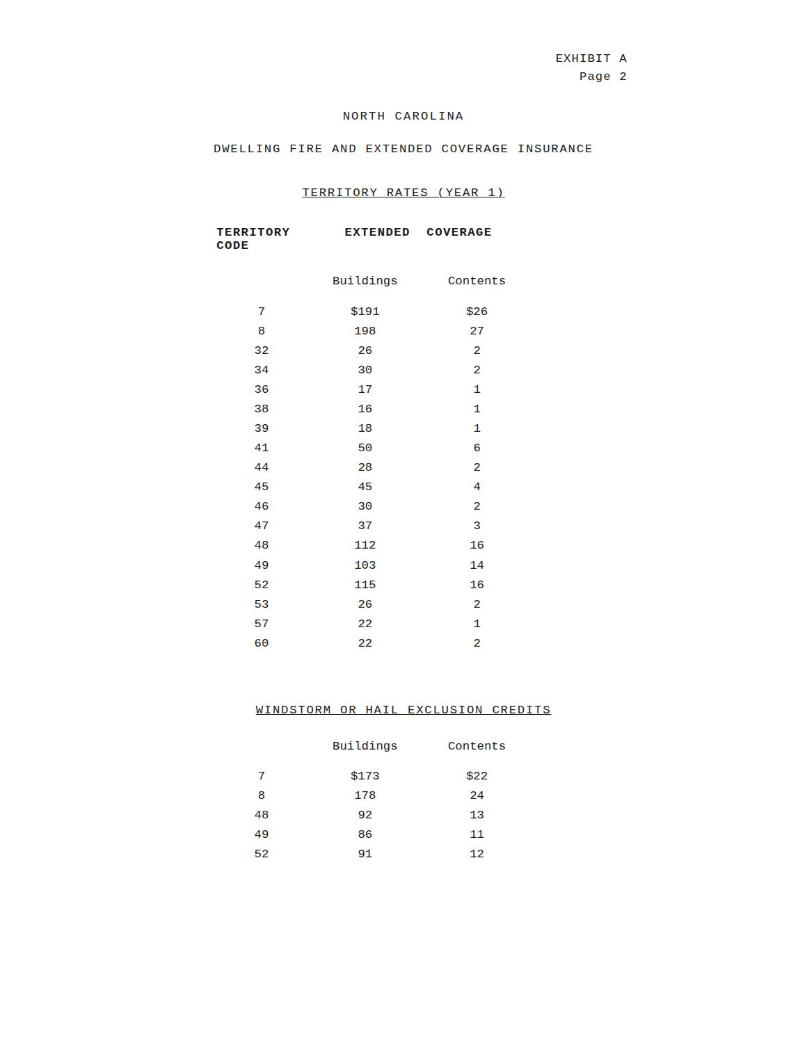EXHIBIT A
Page 2
NORTH CAROLINA
DWELLING FIRE AND EXTENDED COVERAGE INSURANCE
TERRITORY RATES (YEAR 1)
| TERRITORY CODE | EXTENDED COVERAGE |
| | Buildings | Contents |
| 7 | $191 | $26 |
| 8 | 198 | 27 |
| 32 | 26 | 2 |
| 34 | 30 | 2 |
| 36 | 17 | 1 |
| 38 | 16 | 1 |
| 39 | 18 | 1 |
| 41 | 50 | 6 |
| 44 | 28 | 2 |
| 45 | 45 | 4 |
| 46 | 30 | 2 |
| 47 | 37 | 3 |
| 48 | 112 | 16 |
| 49 | 103 | 14 |
| 52 | 115 | 16 |
| 53 | 26 | 2 |
| 57 | 22 | 1 |
| 60 | 22 | 2 |
WINDSTORM OR HAIL EXCLUSION CREDITS
| | Buildings | Contents |
| 7 | $173 | $22 |
| 8 | 178 | 24 |
| 48 | 92 | 13 |
| 49 | 86 | 11 |
| 52 | 91 | 12 |